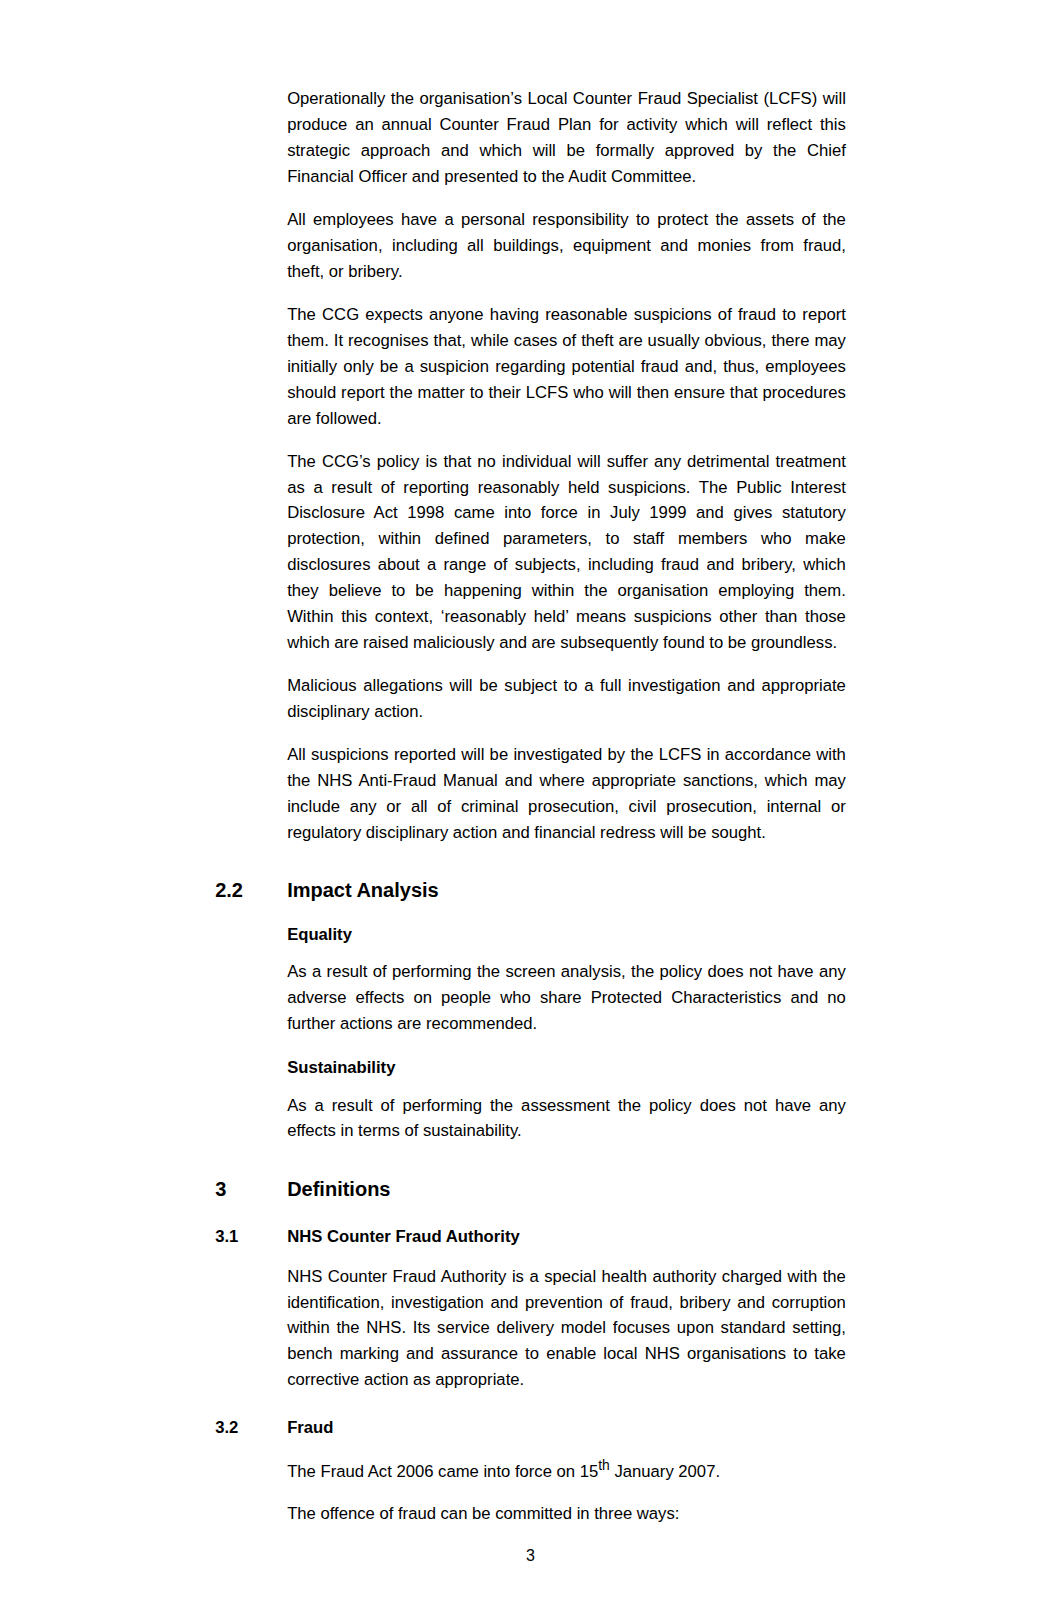Operationally the organisation’s Local Counter Fraud Specialist (LCFS) will produce an annual Counter Fraud Plan for activity which will reflect this strategic approach and which will be formally approved by the Chief Financial Officer and presented to the Audit Committee.
All employees have a personal responsibility to protect the assets of the organisation, including all buildings, equipment and monies from fraud, theft, or bribery.
The CCG expects anyone having reasonable suspicions of fraud to report them. It recognises that, while cases of theft are usually obvious, there may initially only be a suspicion regarding potential fraud and, thus, employees should report the matter to their LCFS who will then ensure that procedures are followed.
The CCG’s policy is that no individual will suffer any detrimental treatment as a result of reporting reasonably held suspicions. The Public Interest Disclosure Act 1998 came into force in July 1999 and gives statutory protection, within defined parameters, to staff members who make disclosures about a range of subjects, including fraud and bribery, which they believe to be happening within the organisation employing them. Within this context, ‘reasonably held’ means suspicions other than those which are raised maliciously and are subsequently found to be groundless.
Malicious allegations will be subject to a full investigation and appropriate disciplinary action.
All suspicions reported will be investigated by the LCFS in accordance with the NHS Anti-Fraud Manual and where appropriate sanctions, which may include any or all of criminal prosecution, civil prosecution, internal or regulatory disciplinary action and financial redress will be sought.
2.2 Impact Analysis
Equality
As a result of performing the screen analysis, the policy does not have any adverse effects on people who share Protected Characteristics and no further actions are recommended.
Sustainability
As a result of performing the assessment the policy does not have any effects in terms of sustainability.
3 Definitions
3.1 NHS Counter Fraud Authority
NHS Counter Fraud Authority is a special health authority charged with the identification, investigation and prevention of fraud, bribery and corruption within the NHS. Its service delivery model focuses upon standard setting, bench marking and assurance to enable local NHS organisations to take corrective action as appropriate.
3.2 Fraud
The Fraud Act 2006 came into force on 15th January 2007.
The offence of fraud can be committed in three ways:
3